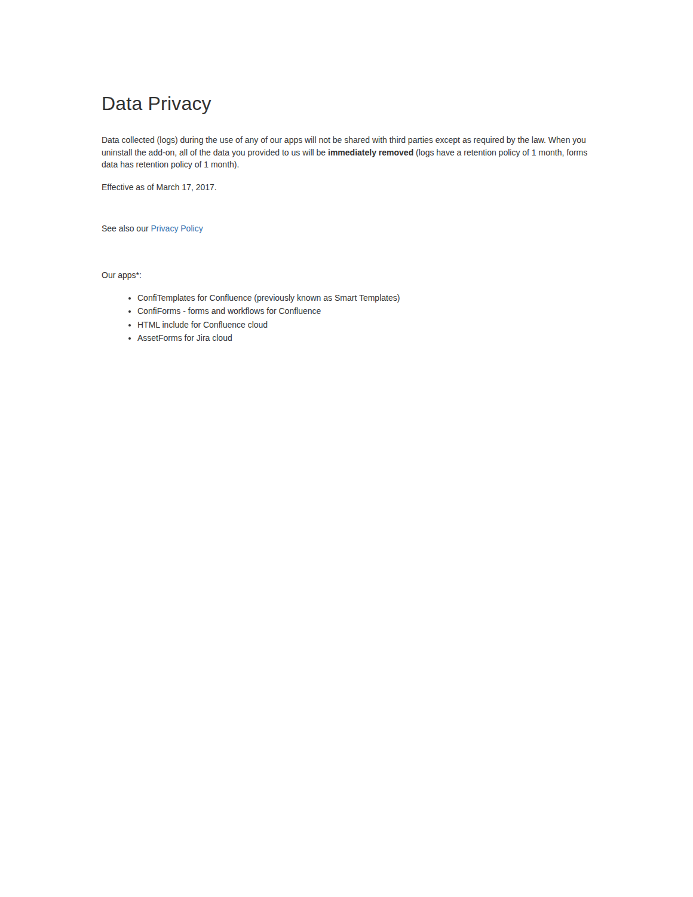Data Privacy
Data collected (logs) during the use of any of our apps will not be shared with third parties except as required by the law. When you uninstall the add-on, all of the data you provided to us will be immediately removed (logs have a retention policy of 1 month, forms data has retention policy of 1 month).
Effective as of March 17, 2017.
See also our Privacy Policy
Our apps*:
ConfiTemplates for Confluence (previously known as Smart Templates)
ConfiForms - forms and workflows for Confluence
HTML include for Confluence cloud
AssetForms for Jira cloud